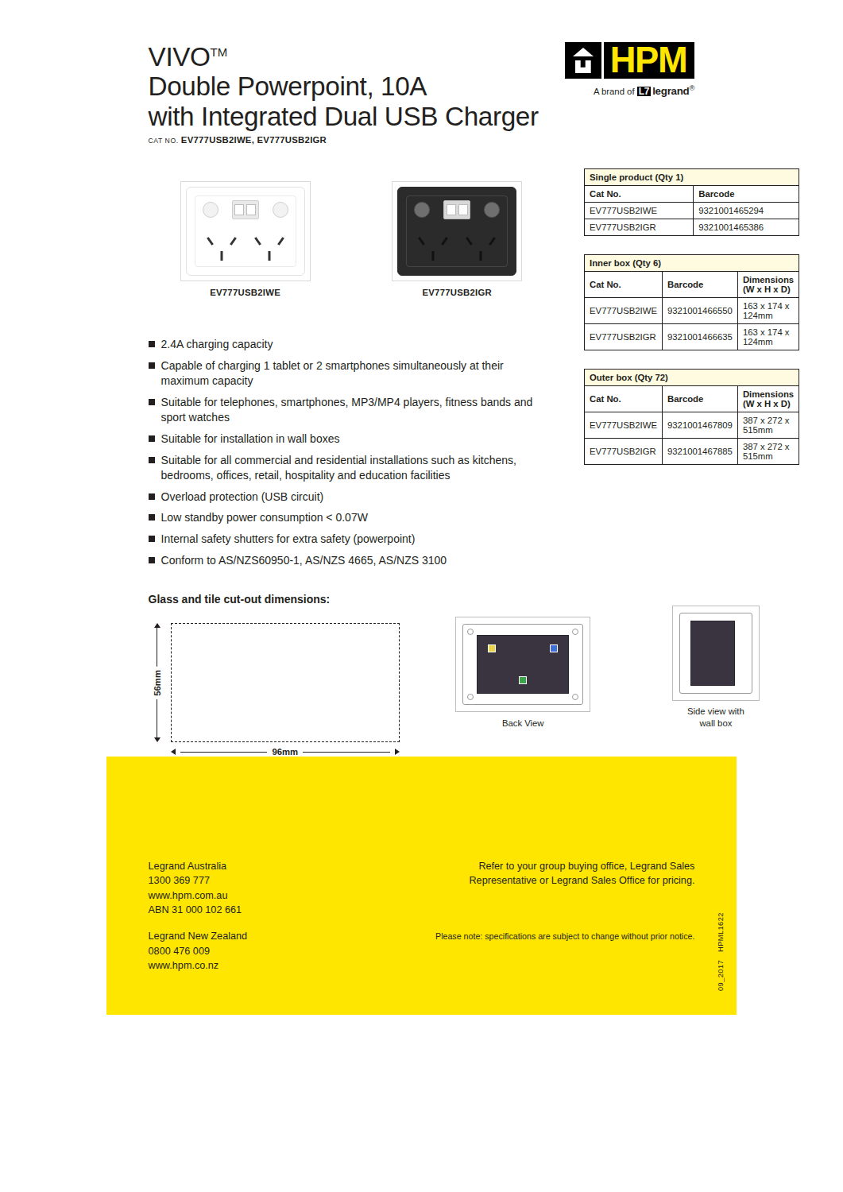VIVOTM
Double Powerpoint, 10A
with Integrated Dual USB Charger
CAT NO. EV777USB2IWE, EV777USB2IGR
HPM
A brand of L7legrand®
EV777USB2IWE
EV777USB2IGR
2.4A charging capacity
Capable of charging 1 tablet or 2 smartphones simultaneously at their maximum capacity
Suitable for telephones, smartphones, MP3/MP4 players, fitness bands and sport watches
Suitable for installation in wall boxes
Suitable for all commercial and residential installations such as kitchens, bedrooms, offices, retail, hospitality and education facilities
Overload protection (USB circuit)
Low standby power consumption < 0.07W
Internal safety shutters for extra safety (powerpoint)
Conform to AS/NZS60950-1, AS/NZS 4665, AS/NZS 3100
Single product (Qty 1)
| Cat No. | Barcode |
| --- | --- |
| EV777USB2IWE | 9321001465294 |
| EV777USB2IGR | 9321001465386 |
Inner box (Qty 6)
| Cat No. | Barcode | Dimensions (W x H x D) |
| --- | --- | --- |
| EV777USB2IWE | 9321001466550 | 163 x 174 x 124mm |
| EV777USB2IGR | 9321001466635 | 163 x 174 x 124mm |
Outer box (Qty 72)
| Cat No. | Barcode | Dimensions (W x H x D) |
| --- | --- | --- |
| EV777USB2IWE | 9321001467809 | 387 x 272 x 515mm |
| EV777USB2IGR | 9321001467885 | 387 x 272 x 515mm |
Glass and tile cut-out dimensions:
56mm
96mm
Back View
Side view with
wall box
Legrand Australia
1300 369 777
www.hpm.com.au
ABN 31 000 102 661
Legrand New Zealand
0800 476 009
www.hpm.co.nz
Refer to your group buying office, Legrand Sales Representative or Legrand Sales Office for pricing.
Please note: specifications are subject to change without prior notice.
09_2017 HPML1622